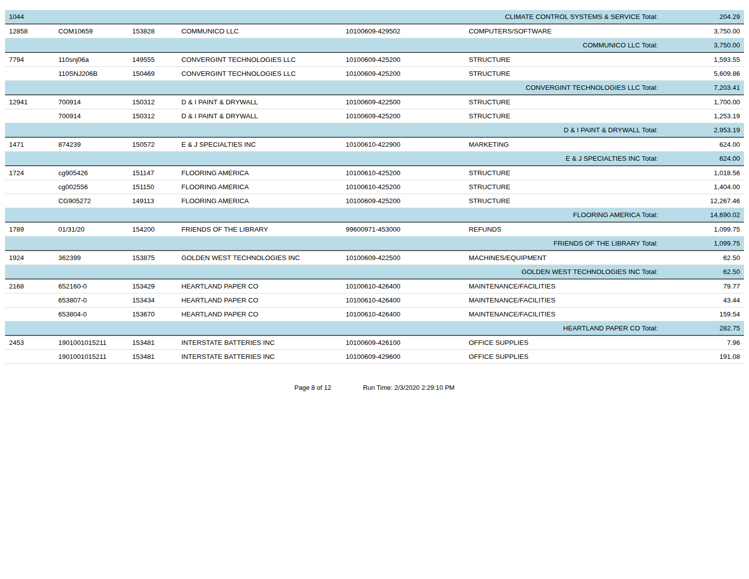| 1044 | | | | | CLIMATE CONTROL SYSTEMS & SERVICE Total: | 204.29 |
| 12858 | COM10659 | 153828 | COMMUNICO LLC | 10100609-429502 | COMPUTERS/SOFTWARE | 3,750.00 |
| | | | | | COMMUNICO LLC Total: | 3,750.00 |
| 7794 | 110snj06a | 149555 | CONVERGINT TECHNOLOGIES LLC | 10100609-425200 | STRUCTURE | 1,593.55 |
| | 110SNJ206B | 150469 | CONVERGINT TECHNOLOGIES LLC | 10100609-425200 | STRUCTURE | 5,609.86 |
| | | | | | CONVERGINT TECHNOLOGIES LLC Total: | 7,203.41 |
| 12941 | 700914 | 150312 | D & I PAINT & DRYWALL | 10100609-422500 | STRUCTURE | 1,700.00 |
| | 700914 | 150312 | D & I PAINT & DRYWALL | 10100609-425200 | STRUCTURE | 1,253.19 |
| | | | | | D & I PAINT & DRYWALL Total: | 2,953.19 |
| 1471 | 874239 | 150572 | E & J SPECIALTIES INC | 10100610-422900 | MARKETING | 624.00 |
| | | | | | E & J SPECIALTIES INC Total: | 624.00 |
| 1724 | cg905426 | 151147 | FLOORING AMERICA | 10100610-425200 | STRUCTURE | 1,018.56 |
| | cg002556 | 151150 | FLOORING AMERICA | 10100610-425200 | STRUCTURE | 1,404.00 |
| | CG905272 | 149113 | FLOORING AMERICA | 10100609-425200 | STRUCTURE | 12,267.46 |
| | | | | | FLOORING AMERICA Total: | 14,690.02 |
| 1789 | 01/31/20 | 154200 | FRIENDS OF THE LIBRARY | 99600971-453000 | REFUNDS | 1,099.75 |
| | | | | | FRIENDS OF THE LIBRARY Total: | 1,099.75 |
| 1924 | 362399 | 153875 | GOLDEN WEST TECHNOLOGIES INC | 10100609-422500 | MACHINES/EQUIPMENT | 62.50 |
| | | | | | GOLDEN WEST TECHNOLOGIES INC Total: | 62.50 |
| 2168 | 652160-0 | 153429 | HEARTLAND PAPER CO | 10100610-426400 | MAINTENANCE/FACILITIES | 79.77 |
| | 653807-0 | 153434 | HEARTLAND PAPER CO | 10100610-426400 | MAINTENANCE/FACILITIES | 43.44 |
| | 653804-0 | 153670 | HEARTLAND PAPER CO | 10100610-426400 | MAINTENANCE/FACILITIES | 159.54 |
| | | | | | HEARTLAND PAPER CO Total: | 282.75 |
| 2453 | 1901001015211 | 153481 | INTERSTATE BATTERIES INC | 10100609-426100 | OFFICE SUPPLIES | 7.96 |
| | 1901001015211 | 153481 | INTERSTATE BATTERIES INC | 10100609-429600 | OFFICE SUPPLIES | 191.08 |
Page 8 of 12 Run Time: 2/3/2020 2:29:10 PM